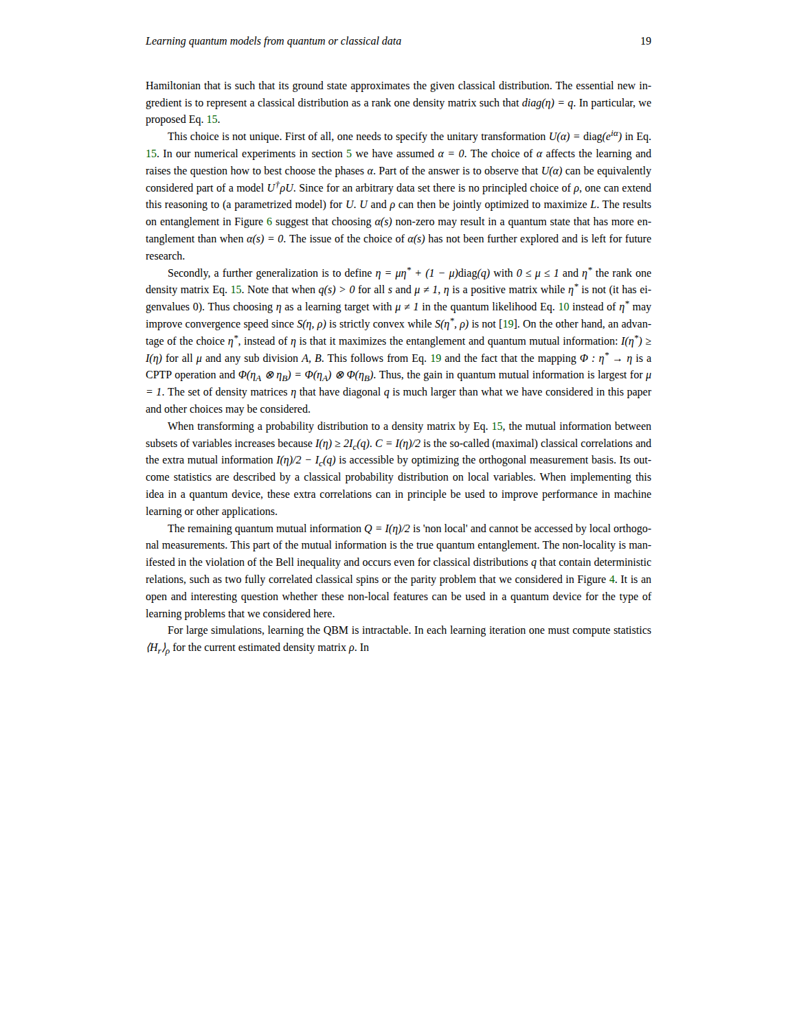Learning quantum models from quantum or classical data 19
Hamiltonian that is such that its ground state approximates the given classical distribution. The essential new ingredient is to represent a classical distribution as a rank one density matrix such that diag(η) = q. In particular, we proposed Eq. 15.
This choice is not unique. First of all, one needs to specify the unitary transformation U(α) = diag(eiα) in Eq. 15. In our numerical experiments in section 5 we have assumed α = 0. The choice of α affects the learning and raises the question how to best choose the phases α. Part of the answer is to observe that U(α) can be equivalently considered part of a model U†ρU. Since for an arbitrary data set there is no principled choice of ρ, one can extend this reasoning to (a parametrized model) for U. U and ρ can then be jointly optimized to maximize L. The results on entanglement in Figure 6 suggest that choosing α(s) non-zero may result in a quantum state that has more entanglement than when α(s) = 0. The issue of the choice of α(s) has not been further explored and is left for future research.
Secondly, a further generalization is to define η = μη* + (1 − μ)diag(q) with 0 ≤ μ ≤ 1 and η* the rank one density matrix Eq. 15. Note that when q(s) > 0 for all s and μ ≠ 1, η is a positive matrix while η* is not (it has eigenvalues 0). Thus choosing η as a learning target with μ ≠ 1 in the quantum likelihood Eq. 10 instead of η* may improve convergence speed since S(η, ρ) is strictly convex while S(η*, ρ) is not [19]. On the other hand, an advantage of the choice η*, instead of η is that it maximizes the entanglement and quantum mutual information: I(η*) ≥ I(η) for all μ and any sub division A, B. This follows from Eq. 19 and the fact that the mapping Φ : η* → η is a CPTP operation and Φ(ηA ⊗ ηB) = Φ(ηA) ⊗ Φ(ηB). Thus, the gain in quantum mutual information is largest for μ = 1. The set of density matrices η that have diagonal q is much larger than what we have considered in this paper and other choices may be considered.
When transforming a probability distribution to a density matrix by Eq. 15, the mutual information between subsets of variables increases because I(η) ≥ 2Ic(q). C = I(η)/2 is the so-called (maximal) classical correlations and the extra mutual information I(η)/2 − Ic(q) is accessible by optimizing the orthogonal measurement basis. Its outcome statistics are described by a classical probability distribution on local variables. When implementing this idea in a quantum device, these extra correlations can in principle be used to improve performance in machine learning or other applications.
The remaining quantum mutual information Q = I(η)/2 is 'non local' and cannot be accessed by local orthogonal measurements. This part of the mutual information is the true quantum entanglement. The non-locality is manifested in the violation of the Bell inequality and occurs even for classical distributions q that contain deterministic relations, such as two fully correlated classical spins or the parity problem that we considered in Figure 4. It is an open and interesting question whether these non-local features can be used in a quantum device for the type of learning problems that we considered here.
For large simulations, learning the QBM is intractable. In each learning iteration one must compute statistics ⟨Hr⟩ρ for the current estimated density matrix ρ. In